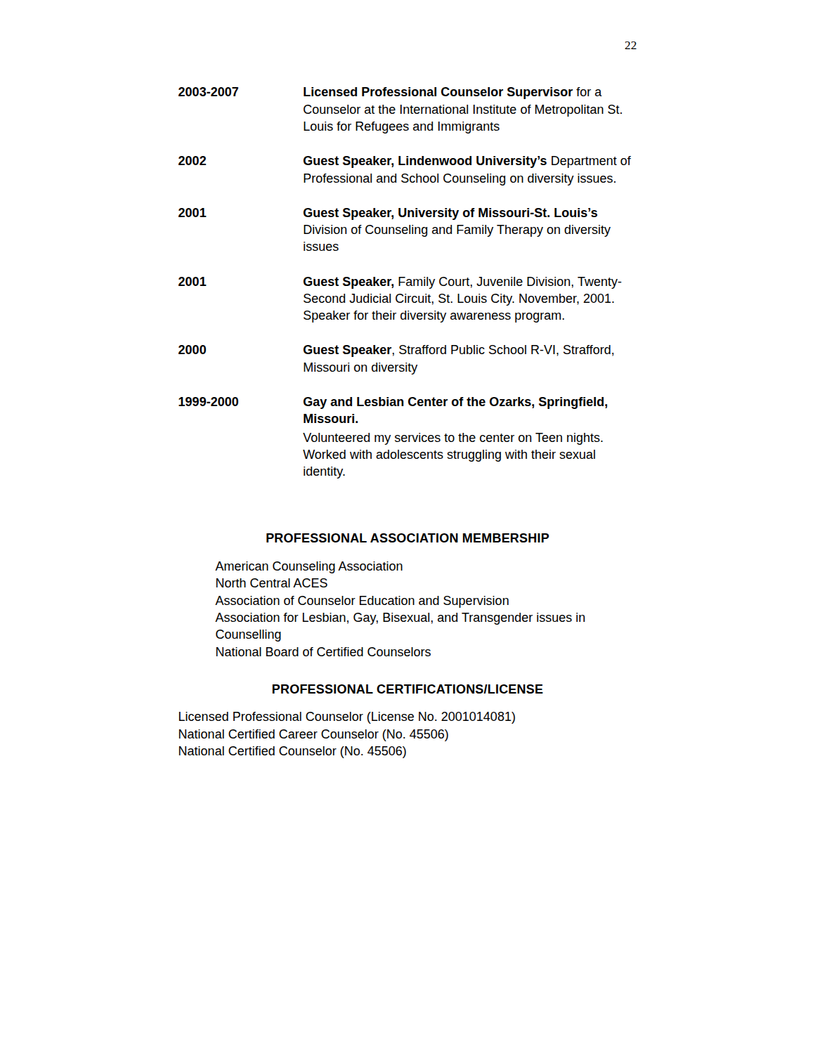22
| 2003-2007 | Licensed Professional Counselor Supervisor for a Counselor at the International Institute of Metropolitan St. Louis for Refugees and Immigrants |
| 2002 | Guest Speaker, Lindenwood University’s Department of Professional and School Counseling on diversity issues. |
| 2001 | Guest Speaker, University of Missouri-St. Louis’s Division of Counseling and Family Therapy on diversity issues |
| 2001 | Guest Speaker, Family Court, Juvenile Division, Twenty-Second Judicial Circuit, St. Louis City. November, 2001. Speaker for their diversity awareness program. |
| 2000 | Guest Speaker , Strafford Public School R-VI, Strafford, Missouri on diversity |
| 1999-2000 | Gay and Lesbian Center of the Ozarks, Springfield, Missouri. Volunteered my services to the center on Teen nights. Worked with adolescents struggling with their sexual identity. |
PROFESSIONAL ASSOCIATION MEMBERSHIP
American Counseling Association
North Central ACES
Association of Counselor Education and Supervision
Association for Lesbian, Gay, Bisexual, and Transgender issues in Counselling
National Board of Certified Counselors
PROFESSIONAL CERTIFICATIONS/LICENSE
Licensed Professional Counselor (License No. 2001014081)
National Certified Career Counselor (No. 45506)
National Certified Counselor (No. 45506)